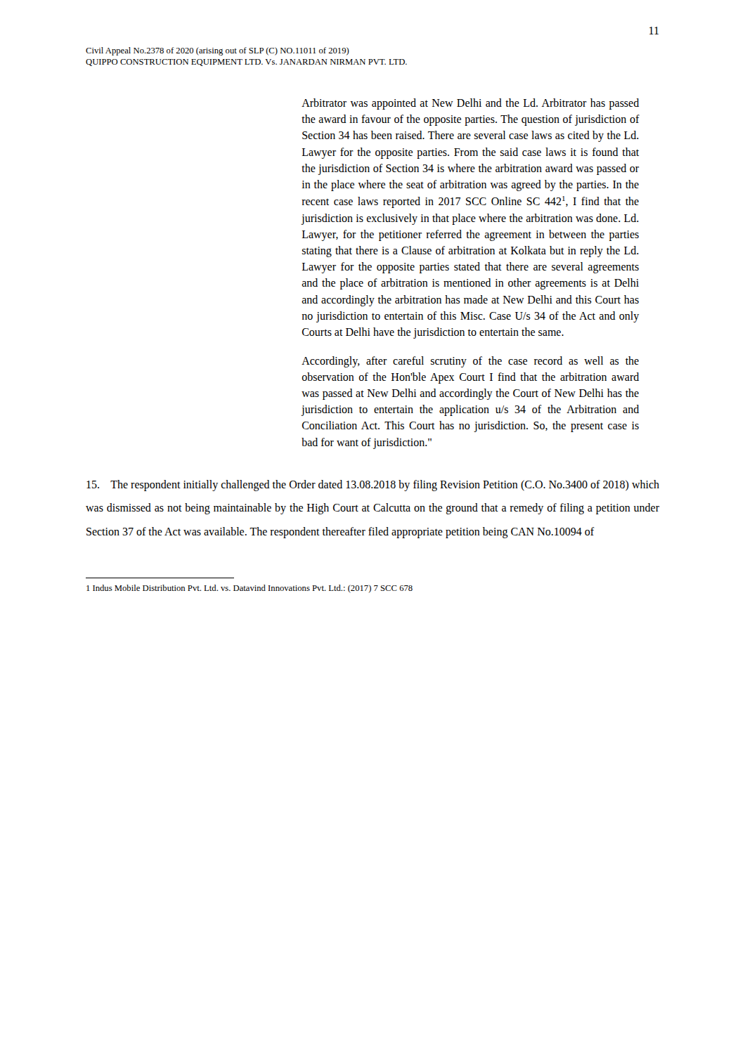11
Civil Appeal No.2378 of 2020 (arising out of SLP (C) NO.11011 of 2019)
QUIPPO CONSTRUCTION EQUIPMENT LTD. Vs. JANARDAN NIRMAN PVT. LTD.
Arbitrator was appointed at New Delhi and the Ld. Arbitrator has passed the award in favour of the opposite parties. The question of jurisdiction of Section 34 has been raised. There are several case laws as cited by the Ld. Lawyer for the opposite parties. From the said case laws it is found that the jurisdiction of Section 34 is where the arbitration award was passed or in the place where the seat of arbitration was agreed by the parties. In the recent case laws reported in 2017 SCC Online SC 4421, I find that the jurisdiction is exclusively in that place where the arbitration was done. Ld. Lawyer, for the petitioner referred the agreement in between the parties stating that there is a Clause of arbitration at Kolkata but in reply the Ld. Lawyer for the opposite parties stated that there are several agreements and the place of arbitration is mentioned in other agreements is at Delhi and accordingly the arbitration has made at New Delhi and this Court has no jurisdiction to entertain of this Misc. Case U/s 34 of the Act and only Courts at Delhi have the jurisdiction to entertain the same.
Accordingly, after careful scrutiny of the case record as well as the observation of the Hon'ble Apex Court I find that the arbitration award was passed at New Delhi and accordingly the Court of New Delhi has the jurisdiction to entertain the application u/s 34 of the Arbitration and Conciliation Act. This Court has no jurisdiction. So, the present case is bad for want of jurisdiction."
15. The respondent initially challenged the Order dated 13.08.2018 by filing Revision Petition (C.O. No.3400 of 2018) which was dismissed as not being maintainable by the High Court at Calcutta on the ground that a remedy of filing a petition under Section 37 of the Act was available. The respondent thereafter filed appropriate petition being CAN No.10094 of
1 Indus Mobile Distribution Pvt. Ltd. vs. Datavind Innovations Pvt. Ltd.: (2017) 7 SCC 678